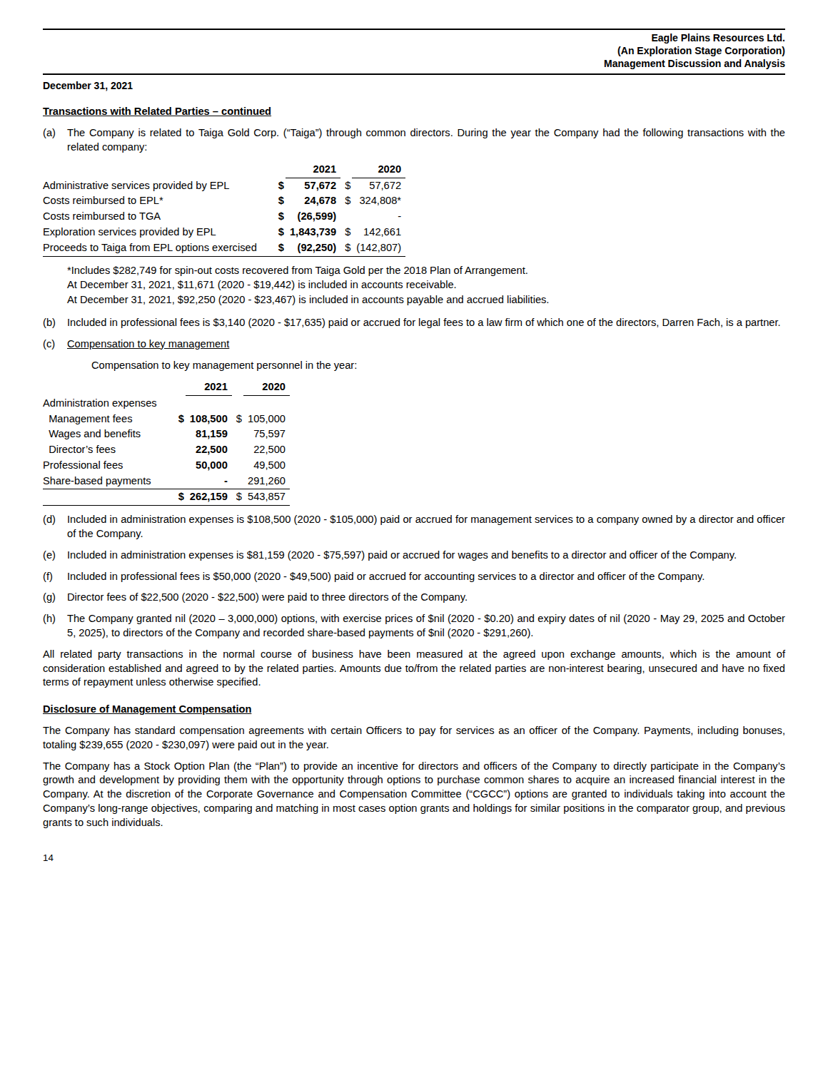Eagle Plains Resources Ltd.
(An Exploration Stage Corporation)
Management Discussion and Analysis
December 31, 2021
Transactions with Related Parties – continued
(a)
The Company is related to Taiga Gold Corp. (“Taiga”) through common directors. During the year the Company had the following transactions with the related company:
| | | 2021 | | 2020 |
| Administrative services provided by EPL | $ | 57,672 | $ | 57,672 |
| Costs reimbursed to EPL* | $ | 24,678 | $ | 324,808* |
| Costs reimbursed to TGA | $ | (26,599) | | - |
| Exploration services provided by EPL | $ | 1,843,739 | $ | 142,661 |
| Proceeds to Taiga from EPL options exercised | $ | (92,250) | $ | (142,807) |
*Includes $282,749 for spin-out costs recovered from Taiga Gold per the 2018 Plan of Arrangement.
At December 31, 2021, $11,671 (2020 - $19,442) is included in accounts receivable.
At December 31, 2021, $92,250 (2020 - $23,467) is included in accounts payable and accrued liabilities.
(b)
Included in professional fees is $3,140 (2020 - $17,635) paid or accrued for legal fees to a law firm of which one of the directors, Darren Fach, is a partner.
(c)
Compensation to key management
Compensation to key management personnel in the year:
| | | 2021 | | 2020 |
| Administration expenses | | | | |
| Management fees | $ | 108,500 | $ | 105,000 |
| Wages and benefits | | 81,159 | | 75,597 |
| Director’s fees | | 22,500 | | 22,500 |
| Professional fees | | 50,000 | | 49,500 |
| Share-based payments | | - | | 291,260 |
| | $ | 262,159 | $ | 543,857 |
(d)
Included in administration expenses is $108,500 (2020 - $105,000) paid or accrued for management services to a company owned by a director and officer of the Company.
(e)
Included in administration expenses is $81,159 (2020 - $75,597) paid or accrued for wages and benefits to a director and officer of the Company.
(f)
Included in professional fees is $50,000 (2020 - $49,500) paid or accrued for accounting services to a director and officer of the Company.
(g)
Director fees of $22,500 (2020 - $22,500) were paid to three directors of the Company.
(h)
The Company granted nil (2020 – 3,000,000) options, with exercise prices of $nil (2020 - $0.20) and expiry dates of nil (2020 - May 29, 2025 and October 5, 2025), to directors of the Company and recorded share-based payments of $nil (2020 - $291,260).
All related party transactions in the normal course of business have been measured at the agreed upon exchange amounts, which is the amount of consideration established and agreed to by the related parties. Amounts due to/from the related parties are non-interest bearing, unsecured and have no fixed terms of repayment unless otherwise specified.
Disclosure of Management Compensation
The Company has standard compensation agreements with certain Officers to pay for services as an officer of the Company. Payments, including bonuses, totaling $239,655 (2020 - $230,097) were paid out in the year.
The Company has a Stock Option Plan (the “Plan”) to provide an incentive for directors and officers of the Company to directly participate in the Company’s growth and development by providing them with the opportunity through options to purchase common shares to acquire an increased financial interest in the Company. At the discretion of the Corporate Governance and Compensation Committee (“CGCC”) options are granted to individuals taking into account the Company’s long-range objectives, comparing and matching in most cases option grants and holdings for similar positions in the comparator group, and previous grants to such individuals.
14